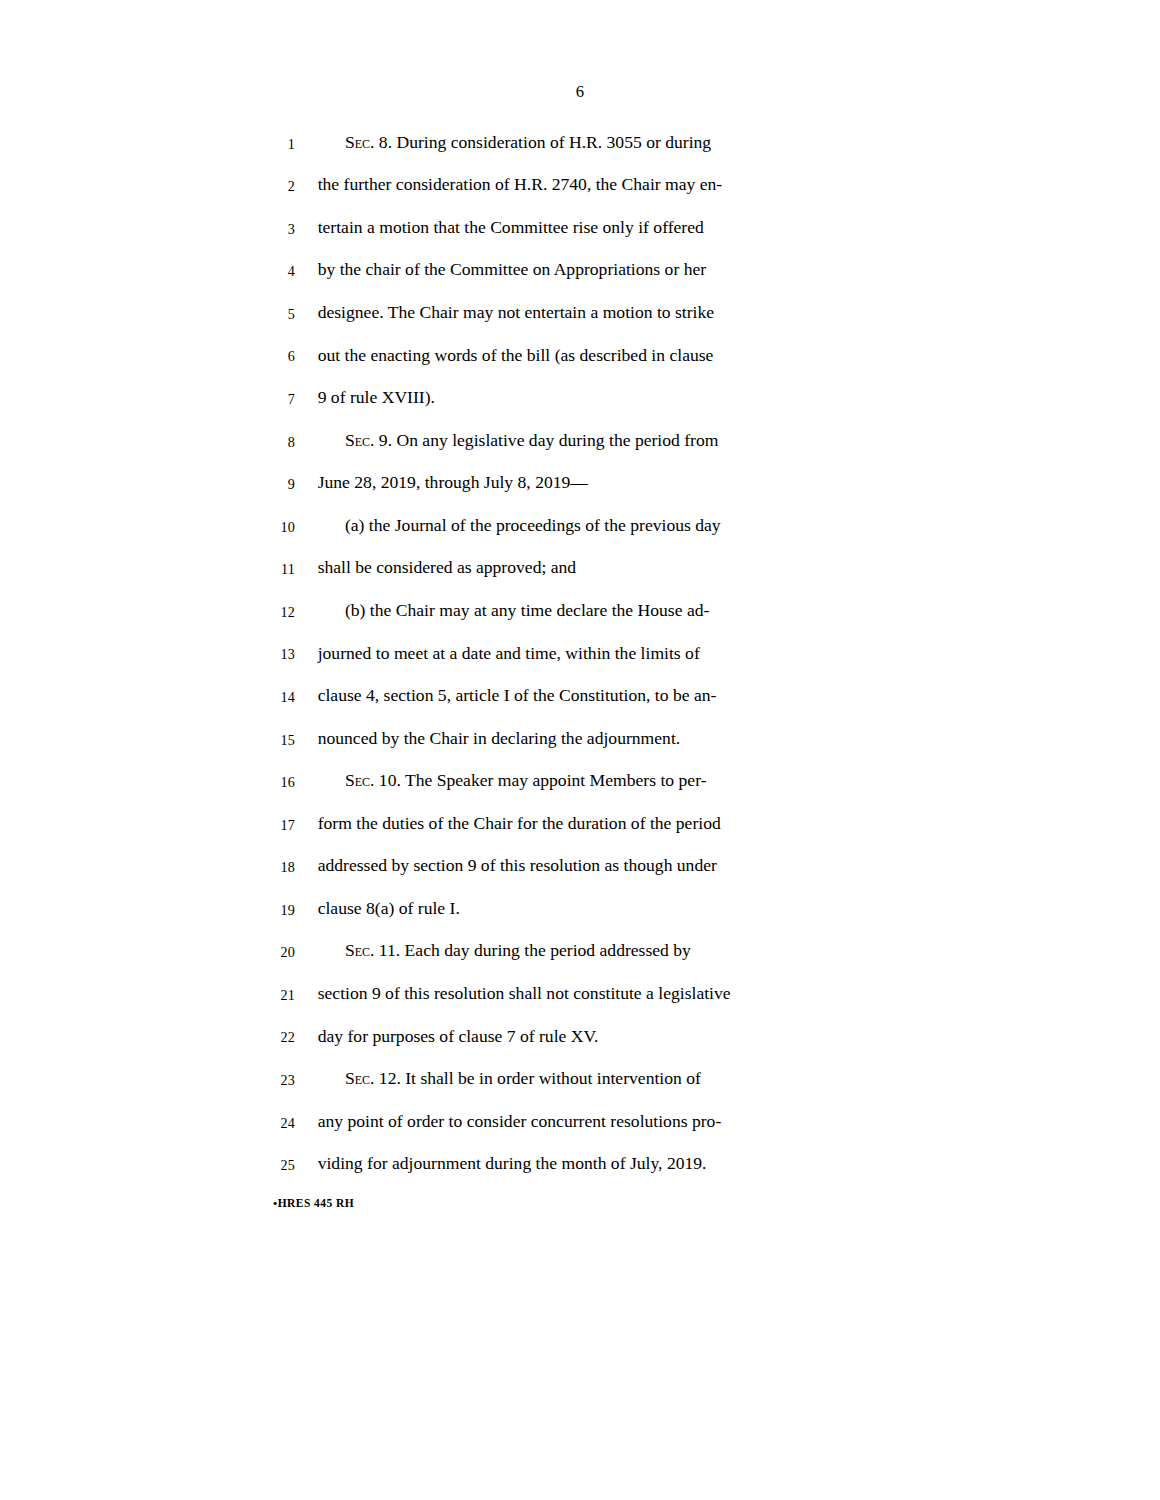6
Sec. 8. During consideration of H.R. 3055 or during
the further consideration of H.R. 2740, the Chair may en-
tertain a motion that the Committee rise only if offered
by the chair of the Committee on Appropriations or her
designee. The Chair may not entertain a motion to strike
out the enacting words of the bill (as described in clause
9 of rule XVIII).
Sec. 9. On any legislative day during the period from
June 28, 2019, through July 8, 2019—
(a) the Journal of the proceedings of the previous day
shall be considered as approved; and
(b) the Chair may at any time declare the House ad-
journed to meet at a date and time, within the limits of
clause 4, section 5, article I of the Constitution, to be an-
nounced by the Chair in declaring the adjournment.
Sec. 10. The Speaker may appoint Members to per-
form the duties of the Chair for the duration of the period
addressed by section 9 of this resolution as though under
clause 8(a) of rule I.
Sec. 11. Each day during the period addressed by
section 9 of this resolution shall not constitute a legislative
day for purposes of clause 7 of rule XV.
Sec. 12. It shall be in order without intervention of
any point of order to consider concurrent resolutions pro-
viding for adjournment during the month of July, 2019.
•HRES 445 RH